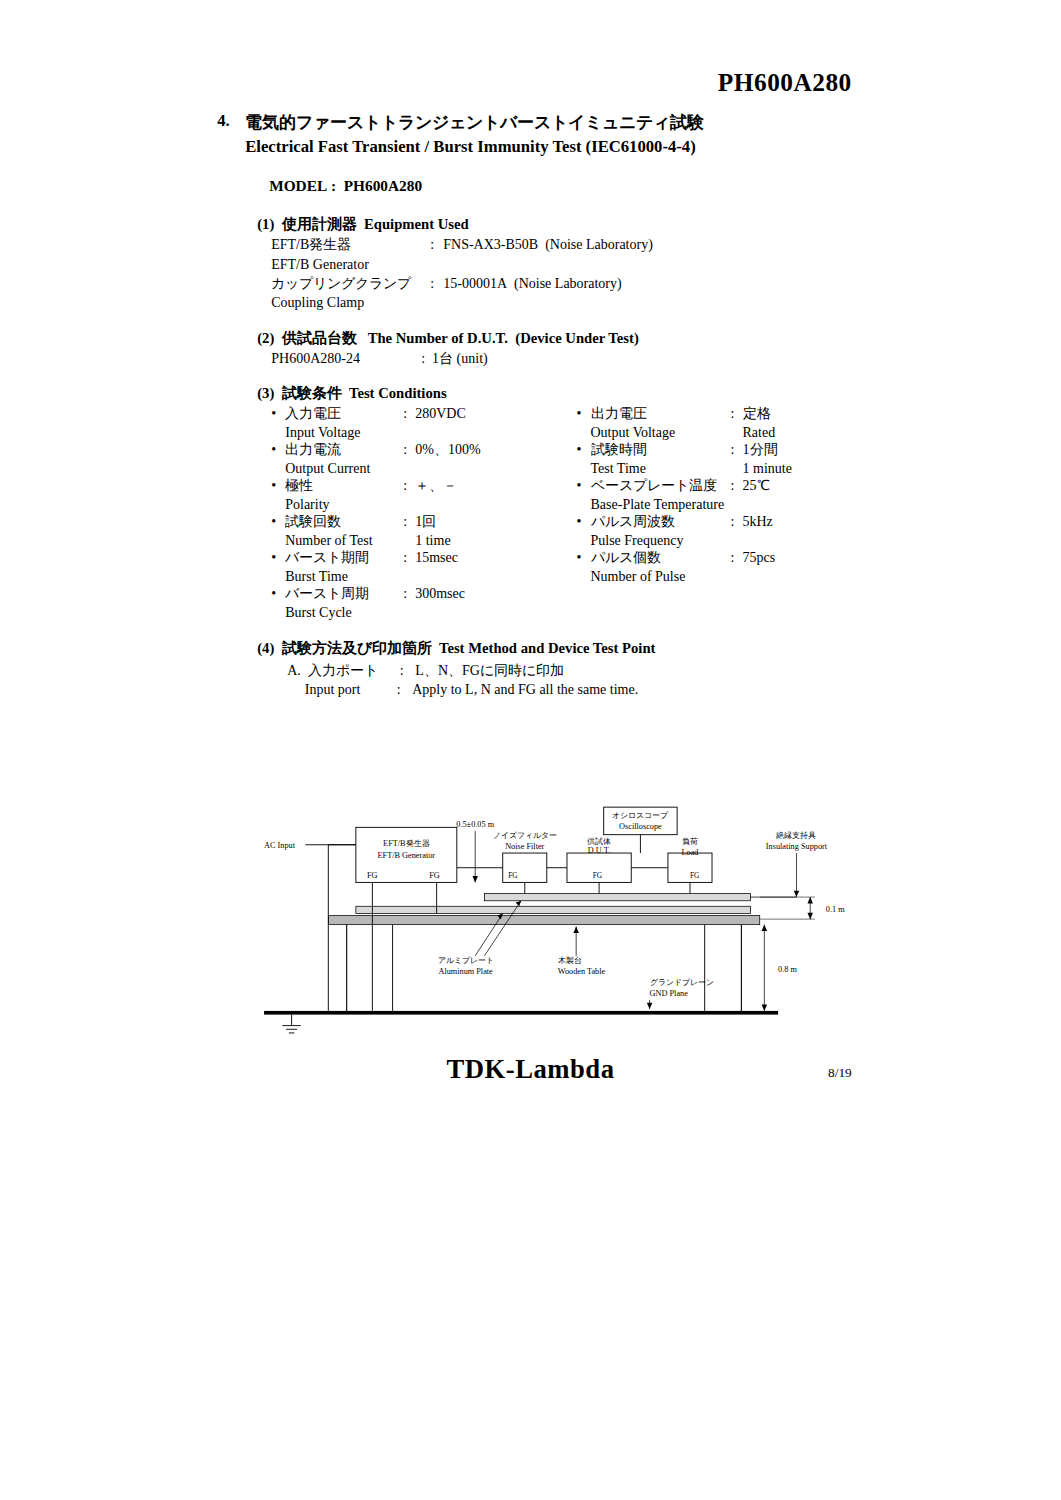PH600A280
4.
電気的ファーストトランジェントバーストイミュニティ試験
Electrical Fast Transient / Burst Immunity Test (IEC61000-4-4)
MODEL : PH600A280
(1) 使用計測器 Equipment Used
| EFT/B発生器 | : | FNS-AX3-B50B (Noise Laboratory) |
| EFT/B Generator | | |
| カップリングクランプ | : | 15-00001A (Noise Laboratory) |
| Coupling Clamp | | |
(2) 供試品台数 The Number of D.U.T. (Device Under Test)
PH600A280-24: 1台 (unit)
(3) 試験条件 Test Conditions
• 入力電圧 : 280VDC
Input Voltage
• 出力電流 : 0%、100%
Output Current
• 極性 : ＋、－
Polarity
• 試験回数 : 1回
Number of Test 1 time
• バースト期間 : 15msec
Burst Time
• バースト周期 : 300msec
Burst Cycle
• 出力電圧 : 定格
Output Voltage Rated
• 試験時間 : 1分間
Test Time 1 minute
• ベースプレート温度 : 25℃
Base-Plate Temperature
• パルス周波数 : 5kHz
Pulse Frequency
• パルス個数 : 75pcs
Number of Pulse
(4) 試験方法及び印加箇所 Test Method and Device Test Point
A. 入力ポート: L、N、FGに同時に印加
Input port: Apply to L, N and FG all the same time.
EFT/B発生器 EFT/B Generator FG FG AC Input ノイズフィルター Noise Filter FG 0.5±0.05 m 供試体 D.U.T. FG オシロスコープ Oscilloscope 負荷 Load FG 絶縁支持具 Insulating Support 0.1 m 0.8 m アルミプレート Aluminum Plate 木製台 Wooden Table グランドプレーン GND Plane
TDK-Lambda
8/19